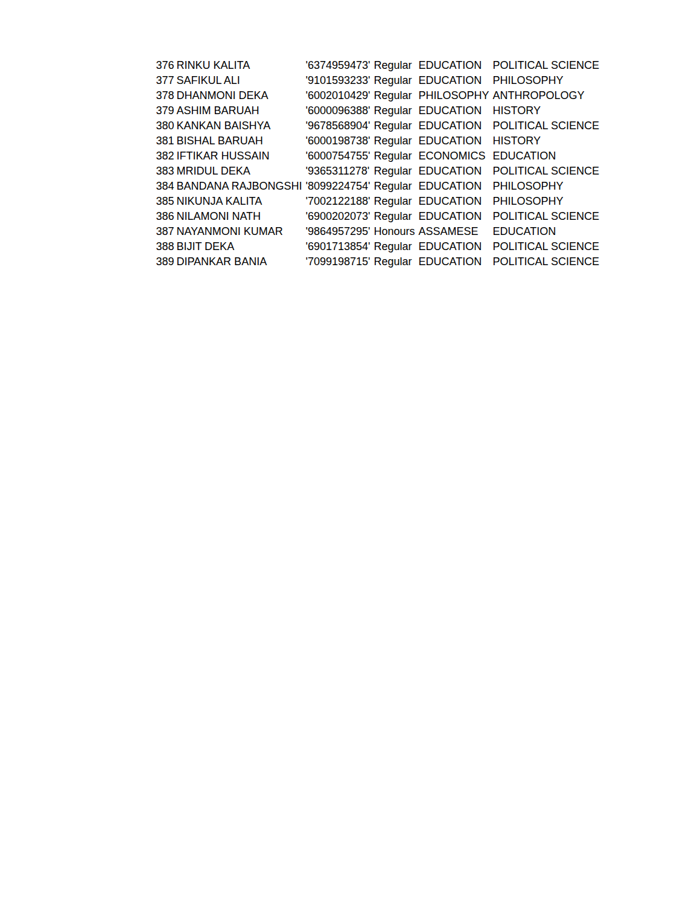| 376 | RINKU KALITA | '6374959473' | Regular | EDUCATION | POLITICAL SCIENCE |
| 377 | SAFIKUL ALI | '9101593233' | Regular | EDUCATION | PHILOSOPHY |
| 378 | DHANMONI DEKA | '6002010429' | Regular | PHILOSOPHY | ANTHROPOLOGY |
| 379 | ASHIM BARUAH | '6000096388' | Regular | EDUCATION | HISTORY |
| 380 | KANKAN BAISHYA | '9678568904' | Regular | EDUCATION | POLITICAL SCIENCE |
| 381 | BISHAL BARUAH | '6000198738' | Regular | EDUCATION | HISTORY |
| 382 | IFTIKAR HUSSAIN | '6000754755' | Regular | ECONOMICS | EDUCATION |
| 383 | MRIDUL DEKA | '9365311278' | Regular | EDUCATION | POLITICAL SCIENCE |
| 384 | BANDANA RAJBONGSHI | '8099224754' | Regular | EDUCATION | PHILOSOPHY |
| 385 | NIKUNJA KALITA | '7002122188' | Regular | EDUCATION | PHILOSOPHY |
| 386 | NILAMONI NATH | '6900202073' | Regular | EDUCATION | POLITICAL SCIENCE |
| 387 | NAYANMONI KUMAR | '9864957295' | Honours | ASSAMESE | EDUCATION |
| 388 | BIJIT DEKA | '6901713854' | Regular | EDUCATION | POLITICAL SCIENCE |
| 389 | DIPANKAR BANIA | '7099198715' | Regular | EDUCATION | POLITICAL SCIENCE |